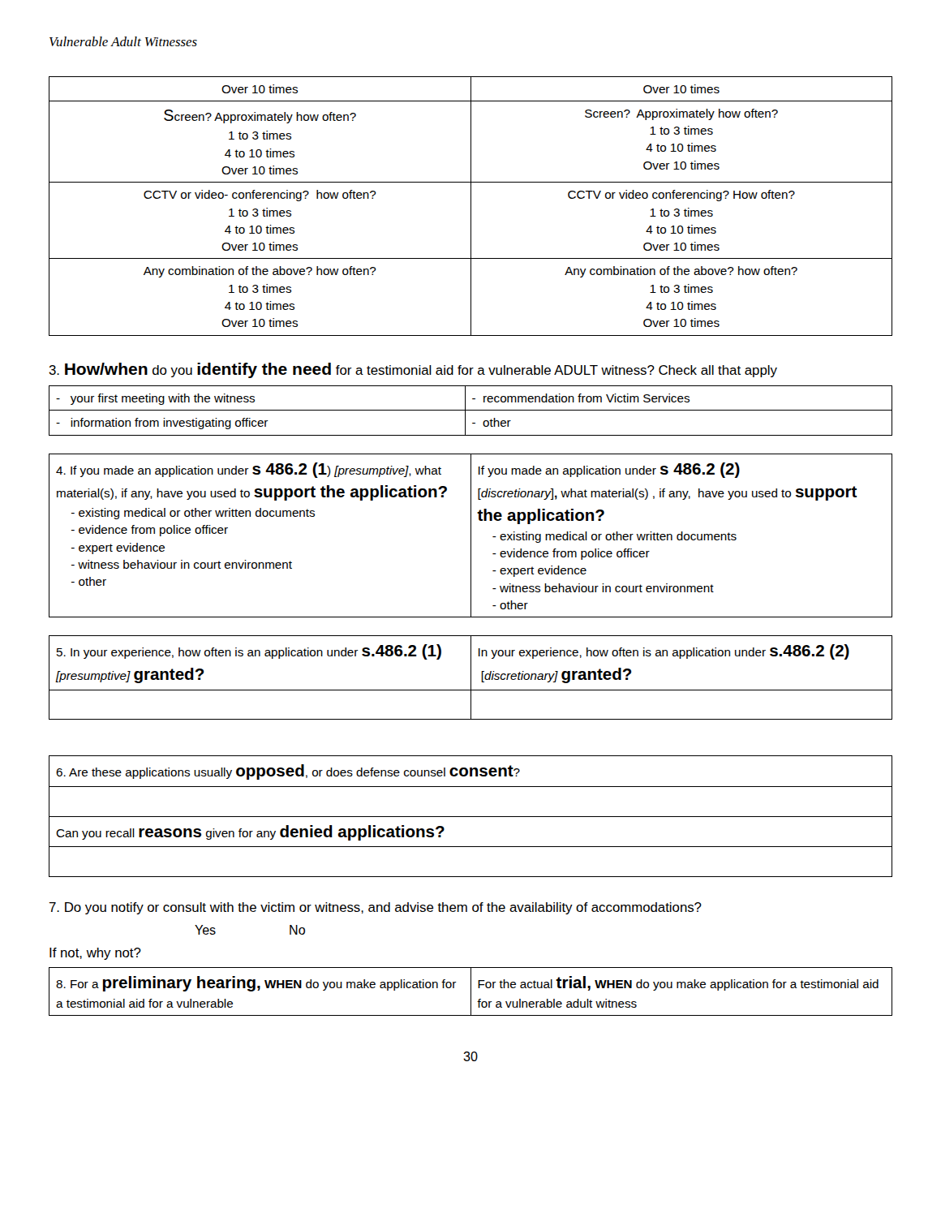Vulnerable Adult Witnesses
| Over 10 times | Over 10 times |
| S creen? Approximately how often? 1 to 3 times 4 to 10 times Over 10 times | Screen? Approximately how often? 1 to 3 times 4 to 10 times Over 10 times |
| CCTV or video- conferencing? how often? 1 to 3 times 4 to 10 times Over 10 times | CCTV or video conferencing? How often? 1 to 3 times 4 to 10 times Over 10 times |
| Any combination of the above? how often? 1 to 3 times 4 to 10 times Over 10 times | Any combination of the above? how often? 1 to 3 times 4 to 10 times Over 10 times |
3. How/when do you identify the need for a testimonial aid for a vulnerable ADULT witness? Check all that apply
| - your first meeting with the witness | - recommendation from Victim Services |
| - information from investigating officer | - other |
| 4. If you made an application under s 486.2 (1 ) [presumptive] , what material(s), if any, have you used to support the application? - existing medical or other written documents - evidence from police officer - expert evidence - witness behaviour in court environment - other | If you made an application under s 486.2 (2) [ discretionary ] , what material(s) , if any, have you used to support the application? - existing medical or other written documents - evidence from police officer - expert evidence - witness behaviour in court environment - other |
| 5. In your experience, how often is an application under s.486.2 (1) [presumptive] granted? | In your experience, how often is an application under s.486.2 (2) [ discretionary] granted? |
| 6. Are these applications usually opposed , or does defense counsel consent ? |
| Can you recall reasons given for any denied applications? |
7. Do you notify or consult with the victim or witness, and advise them of the availability of accommodations?
Yes No
If not, why not?
| 8. For a preliminary hearing, WHEN do you make application for a testimonial aid for a vulnerable | For the actual trial, WHEN do you make application for a testimonial aid for a vulnerable adult witness |
30